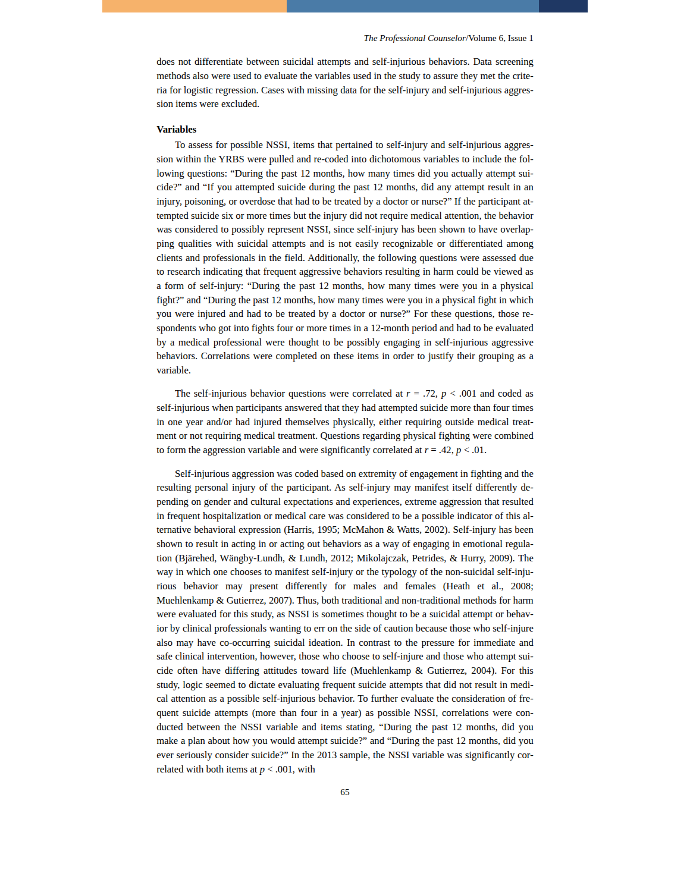The Professional Counselor/Volume 6, Issue 1
does not differentiate between suicidal attempts and self-injurious behaviors. Data screening methods also were used to evaluate the variables used in the study to assure they met the criteria for logistic regression. Cases with missing data for the self-injury and self-injurious aggression items were excluded.
Variables
To assess for possible NSSI, items that pertained to self-injury and self-injurious aggression within the YRBS were pulled and re-coded into dichotomous variables to include the following questions: “During the past 12 months, how many times did you actually attempt suicide?” and “If you attempted suicide during the past 12 months, did any attempt result in an injury, poisoning, or overdose that had to be treated by a doctor or nurse?” If the participant attempted suicide six or more times but the injury did not require medical attention, the behavior was considered to possibly represent NSSI, since self-injury has been shown to have overlapping qualities with suicidal attempts and is not easily recognizable or differentiated among clients and professionals in the field. Additionally, the following questions were assessed due to research indicating that frequent aggressive behaviors resulting in harm could be viewed as a form of self-injury: “During the past 12 months, how many times were you in a physical fight?” and “During the past 12 months, how many times were you in a physical fight in which you were injured and had to be treated by a doctor or nurse?” For these questions, those respondents who got into fights four or more times in a 12-month period and had to be evaluated by a medical professional were thought to be possibly engaging in self-injurious aggressive behaviors. Correlations were completed on these items in order to justify their grouping as a variable.
The self-injurious behavior questions were correlated at r = .72, p < .001 and coded as self-injurious when participants answered that they had attempted suicide more than four times in one year and/or had injured themselves physically, either requiring outside medical treatment or not requiring medical treatment. Questions regarding physical fighting were combined to form the aggression variable and were significantly correlated at r = .42, p < .01.
Self-injurious aggression was coded based on extremity of engagement in fighting and the resulting personal injury of the participant. As self-injury may manifest itself differently depending on gender and cultural expectations and experiences, extreme aggression that resulted in frequent hospitalization or medical care was considered to be a possible indicator of this alternative behavioral expression (Harris, 1995; McMahon & Watts, 2002). Self-injury has been shown to result in acting in or acting out behaviors as a way of engaging in emotional regulation (Bjärehed, Wängby-Lundh, & Lundh, 2012; Mikolajczak, Petrides, & Hurry, 2009). The way in which one chooses to manifest self-injury or the typology of the non-suicidal self-injurious behavior may present differently for males and females (Heath et al., 2008; Muehlenkamp & Gutierrez, 2007). Thus, both traditional and non-traditional methods for harm were evaluated for this study, as NSSI is sometimes thought to be a suicidal attempt or behavior by clinical professionals wanting to err on the side of caution because those who self-injure also may have co-occurring suicidal ideation. In contrast to the pressure for immediate and safe clinical intervention, however, those who choose to self-injure and those who attempt suicide often have differing attitudes toward life (Muehlenkamp & Gutierrez, 2004). For this study, logic seemed to dictate evaluating frequent suicide attempts that did not result in medical attention as a possible self-injurious behavior. To further evaluate the consideration of frequent suicide attempts (more than four in a year) as possible NSSI, correlations were conducted between the NSSI variable and items stating, “During the past 12 months, did you make a plan about how you would attempt suicide?” and “During the past 12 months, did you ever seriously consider suicide?” In the 2013 sample, the NSSI variable was significantly correlated with both items at p < .001, with
65